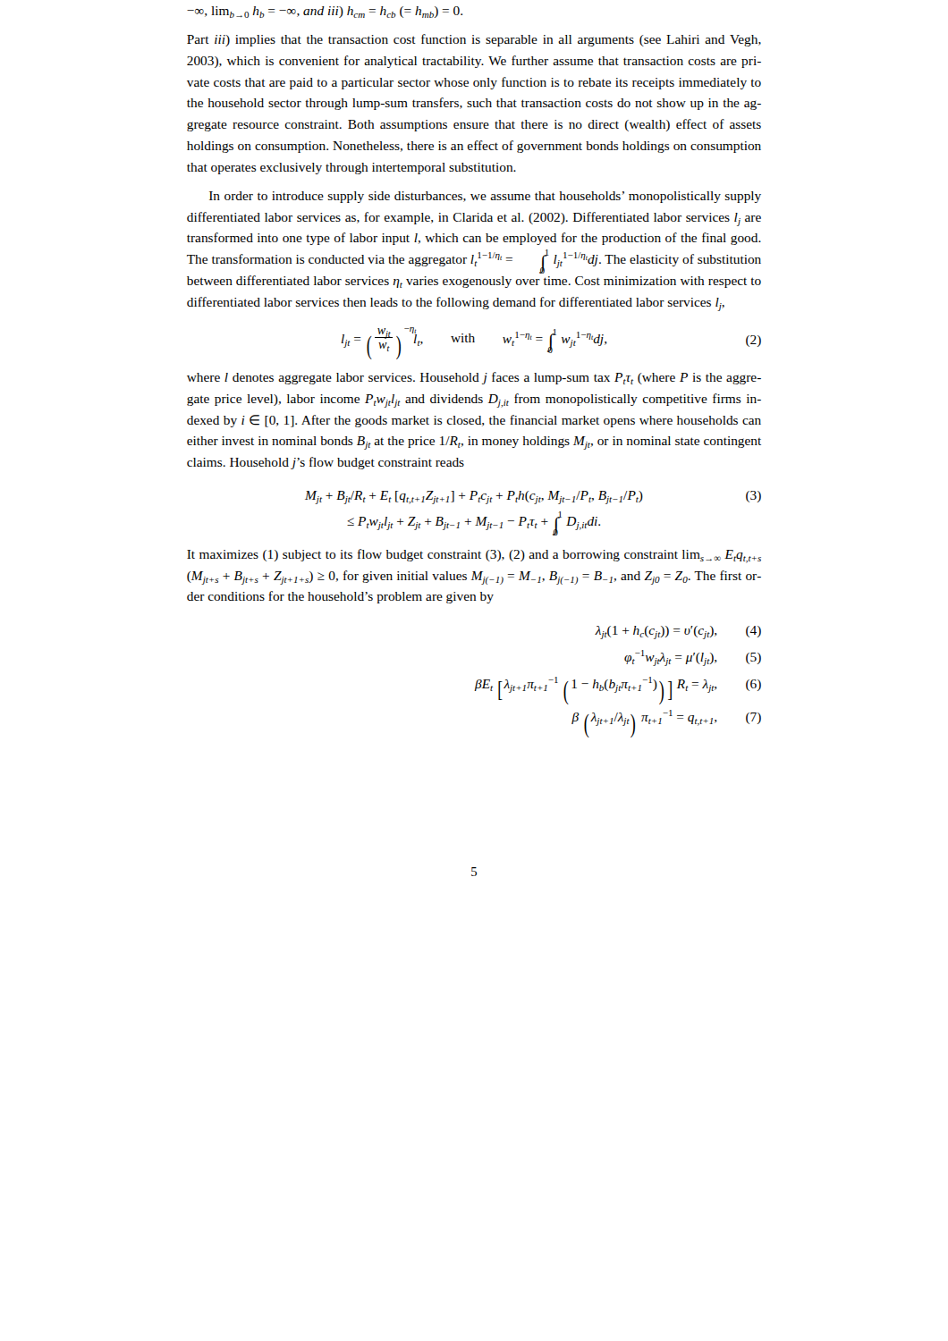−∞, limb→0 hb = −∞, and iii) hcm = hcb (= hmb) = 0.
Part iii) implies that the transaction cost function is separable in all arguments (see Lahiri and Vegh, 2003), which is convenient for analytical tractability. We further assume that transaction costs are private costs that are paid to a particular sector whose only function is to rebate its receipts immediately to the household sector through lump-sum transfers, such that transaction costs do not show up in the aggregate resource constraint. Both assumptions ensure that there is no direct (wealth) effect of assets holdings on consumption. Nonetheless, there is an effect of government bonds holdings on consumption that operates exclusively through intertemporal substitution.
In order to introduce supply side disturbances, we assume that households’ monopolistically supply differentiated labor services as, for example, in Clarida et al. (2002). Differentiated labor services lj are transformed into one type of labor input l, which can be employed for the production of the final good. The transformation is conducted via the aggregator lt1−1/ηt = ∫10 ljt1−1/ηtdj. The elasticity of substitution between differentiated labor services ηt varies exogenously over time. Cost minimization with respect to differentiated labor services then leads to the following demand for differentiated labor services lj,
ljt = (wjt wt)−ηt lt, with wt1−ηt = ∫10 wjt1−ηtdj, (2)
where l denotes aggregate labor services. Household j faces a lump-sum tax Ptτt (where P is the aggregate price level), labor income Ptwjtljt and dividends Dj,it from monopolistically competitive firms indexed by i ∈ [0, 1]. After the goods market is closed, the financial market opens where households can either invest in nominal bonds Bjt at the price 1/Rt, in money holdings Mjt, or in nominal state contingent claims. Household j’s flow budget constraint reads
Mjt + Bjt/Rt + Et [qt,t+1Zjt+1] + Ptcjt + Pth(cjt, Mjt−1/Pt, Bjt−1/Pt) (3) ≤ Ptwjtljt + Zjt + Bjt−1 + Mjt−1 − Ptτt + ∫10 Dj,itdi.
It maximizes (1) subject to its flow budget constraint (3), (2) and a borrowing constraint lims→∞ Etqt,t+s (Mjt+s + Bjt+s + Zjt+1+s) ≥ 0, for given initial values Mj(−1) = M−1, Bj(−1) = B−1, and Zj0 = Z0. The first order conditions for the household’s problem are given by
λjt(1 + hc(cjt)) = υ′(cjt), (4) φt−1wjtλjt = μ′(ljt), (5) βEt [λjt+1πt+1−1 (1 − hb(bjtπt+1−1))] Rt = λjt, (6) β (λjt+1/λjt) πt+1−1 = qt,t+1, (7)
5